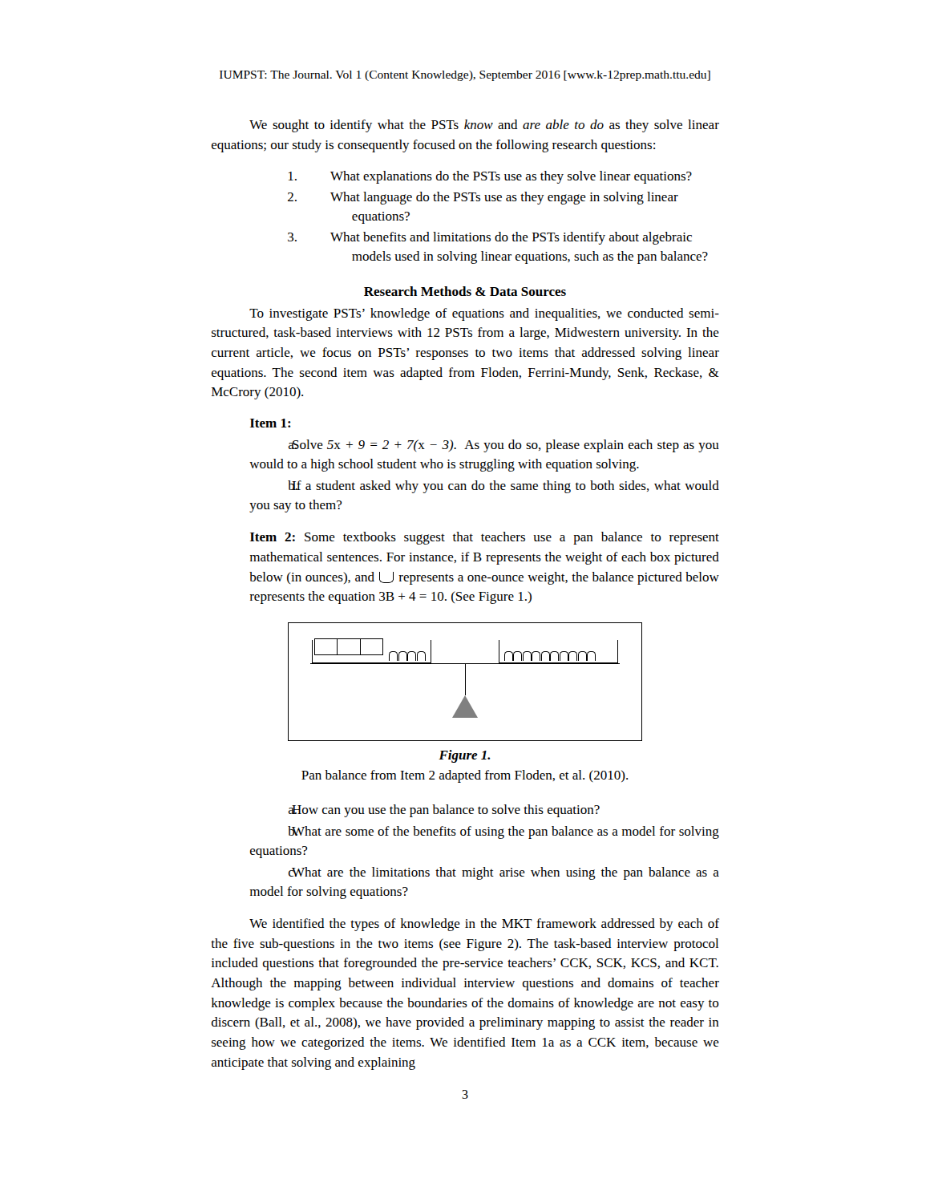IUMPST: The Journal. Vol 1 (Content Knowledge), September 2016 [www.k-12prep.math.ttu.edu]
We sought to identify what the PSTs know and are able to do as they solve linear equations; our study is consequently focused on the following research questions:
1. What explanations do the PSTs use as they solve linear equations?
2. What language do the PSTs use as they engage in solving linear equations?
3. What benefits and limitations do the PSTs identify about algebraic models used in solving linear equations, such as the pan balance?
Research Methods & Data Sources
To investigate PSTs’ knowledge of equations and inequalities, we conducted semi-structured, task-based interviews with 12 PSTs from a large, Midwestern university. In the current article, we focus on PSTs’ responses to two items that addressed solving linear equations. The second item was adapted from Floden, Ferrini-Mundy, Senk, Reckase, & McCrory (2010).
Item 1:
a. Solve 5x + 9 = 2 + 7(x − 3). As you do so, please explain each step as you would to a high school student who is struggling with equation solving.
b. If a student asked why you can do the same thing to both sides, what would you say to them?
Item 2: Some textbooks suggest that teachers use a pan balance to represent mathematical sentences. For instance, if B represents the weight of each box pictured below (in ounces), and represents a one-ounce weight, the balance pictured below represents the equation 3B + 4 = 10. (See Figure 1.)
Figure 1. Pan balance from Item 2 adapted from Floden, et al. (2010).
a. How can you use the pan balance to solve this equation?
b. What are some of the benefits of using the pan balance as a model for solving equations?
c. What are the limitations that might arise when using the pan balance as a model for solving equations?
We identified the types of knowledge in the MKT framework addressed by each of the five sub-questions in the two items (see Figure 2). The task-based interview protocol included questions that foregrounded the pre-service teachers’ CCK, SCK, KCS, and KCT. Although the mapping between individual interview questions and domains of teacher knowledge is complex because the boundaries of the domains of knowledge are not easy to discern (Ball, et al., 2008), we have provided a preliminary mapping to assist the reader in seeing how we categorized the items. We identified Item 1a as a CCK item, because we anticipate that solving and explaining
3